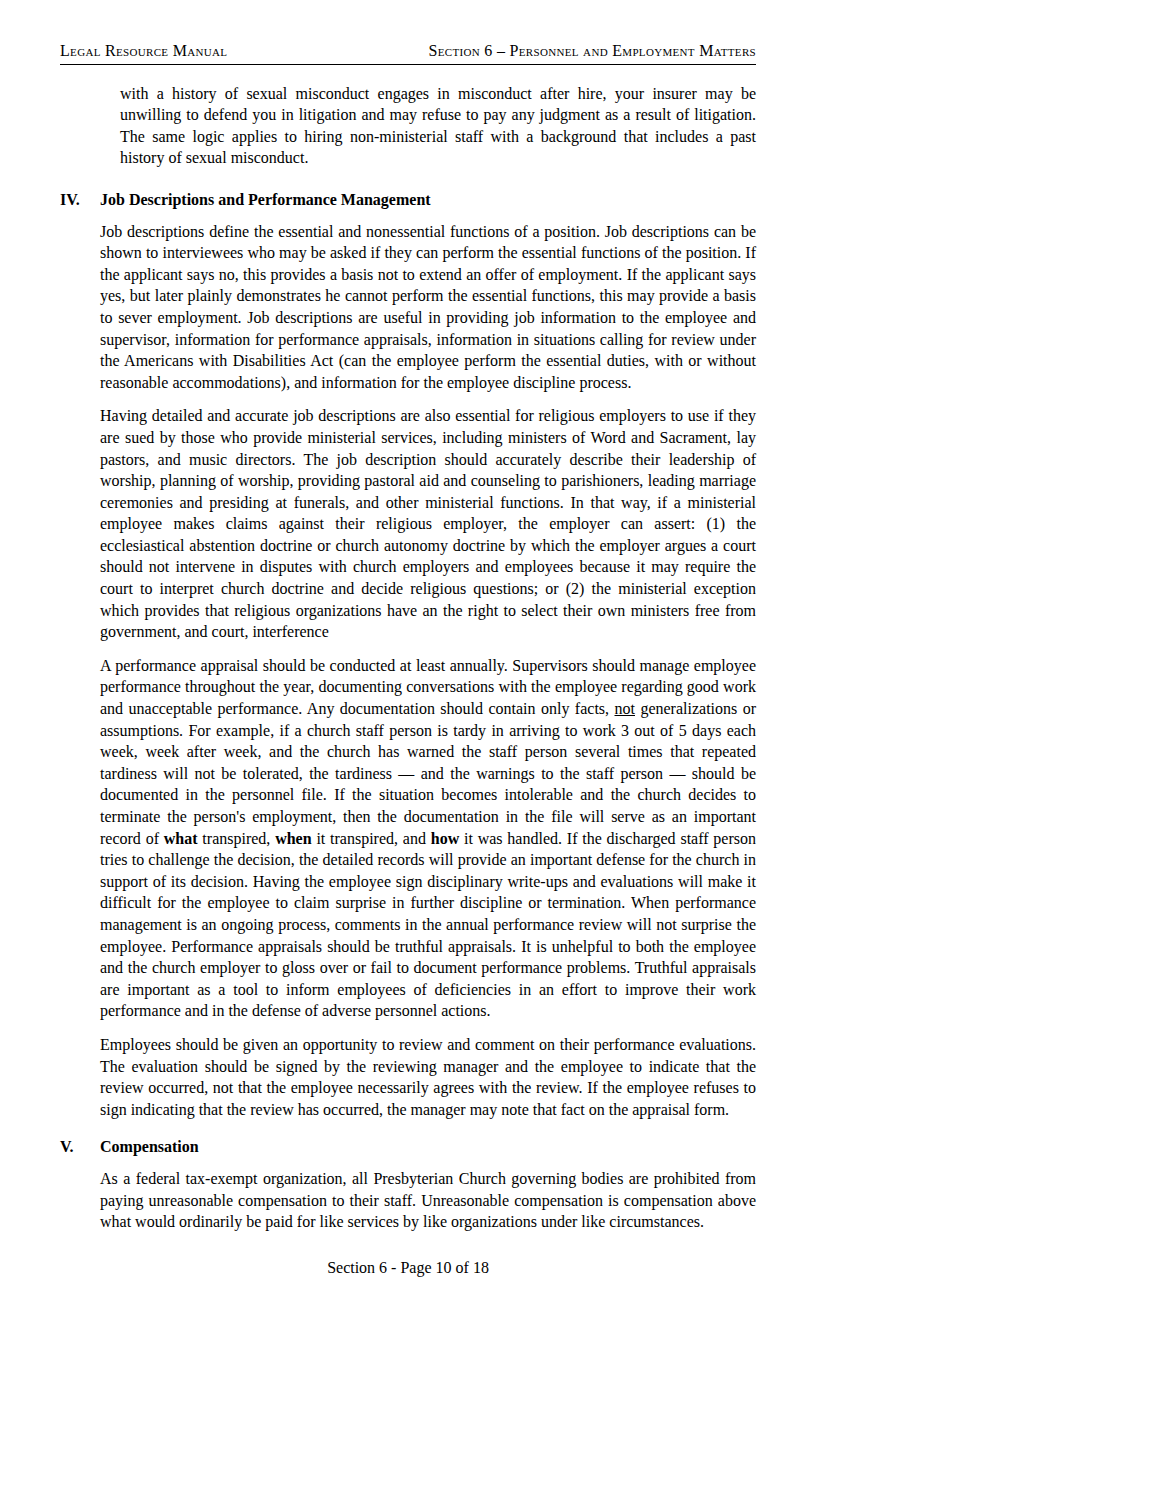Legal Resource Manual Section 6 – Personnel and Employment Matters
with a history of sexual misconduct engages in misconduct after hire, your insurer may be unwilling to defend you in litigation and may refuse to pay any judgment as a result of litigation. The same logic applies to hiring non-ministerial staff with a background that includes a past history of sexual misconduct.
IV. Job Descriptions and Performance Management
Job descriptions define the essential and nonessential functions of a position. Job descriptions can be shown to interviewees who may be asked if they can perform the essential functions of the position. If the applicant says no, this provides a basis not to extend an offer of employment. If the applicant says yes, but later plainly demonstrates he cannot perform the essential functions, this may provide a basis to sever employment. Job descriptions are useful in providing job information to the employee and supervisor, information for performance appraisals, information in situations calling for review under the Americans with Disabilities Act (can the employee perform the essential duties, with or without reasonable accommodations), and information for the employee discipline process.
Having detailed and accurate job descriptions are also essential for religious employers to use if they are sued by those who provide ministerial services, including ministers of Word and Sacrament, lay pastors, and music directors. The job description should accurately describe their leadership of worship, planning of worship, providing pastoral aid and counseling to parishioners, leading marriage ceremonies and presiding at funerals, and other ministerial functions. In that way, if a ministerial employee makes claims against their religious employer, the employer can assert: (1) the ecclesiastical abstention doctrine or church autonomy doctrine by which the employer argues a court should not intervene in disputes with church employers and employees because it may require the court to interpret church doctrine and decide religious questions; or (2) the ministerial exception which provides that religious organizations have an the right to select their own ministers free from government, and court, interference
A performance appraisal should be conducted at least annually. Supervisors should manage employee performance throughout the year, documenting conversations with the employee regarding good work and unacceptable performance. Any documentation should contain only facts, not generalizations or assumptions. For example, if a church staff person is tardy in arriving to work 3 out of 5 days each week, week after week, and the church has warned the staff person several times that repeated tardiness will not be tolerated, the tardiness — and the warnings to the staff person — should be documented in the personnel file. If the situation becomes intolerable and the church decides to terminate the person's employment, then the documentation in the file will serve as an important record of what transpired, when it transpired, and how it was handled. If the discharged staff person tries to challenge the decision, the detailed records will provide an important defense for the church in support of its decision. Having the employee sign disciplinary write-ups and evaluations will make it difficult for the employee to claim surprise in further discipline or termination. When performance management is an ongoing process, comments in the annual performance review will not surprise the employee. Performance appraisals should be truthful appraisals. It is unhelpful to both the employee and the church employer to gloss over or fail to document performance problems. Truthful appraisals are important as a tool to inform employees of deficiencies in an effort to improve their work performance and in the defense of adverse personnel actions.
Employees should be given an opportunity to review and comment on their performance evaluations. The evaluation should be signed by the reviewing manager and the employee to indicate that the review occurred, not that the employee necessarily agrees with the review. If the employee refuses to sign indicating that the review has occurred, the manager may note that fact on the appraisal form.
V. Compensation
As a federal tax-exempt organization, all Presbyterian Church governing bodies are prohibited from paying unreasonable compensation to their staff. Unreasonable compensation is compensation above what would ordinarily be paid for like services by like organizations under like circumstances.
Section 6 - Page 10 of 18